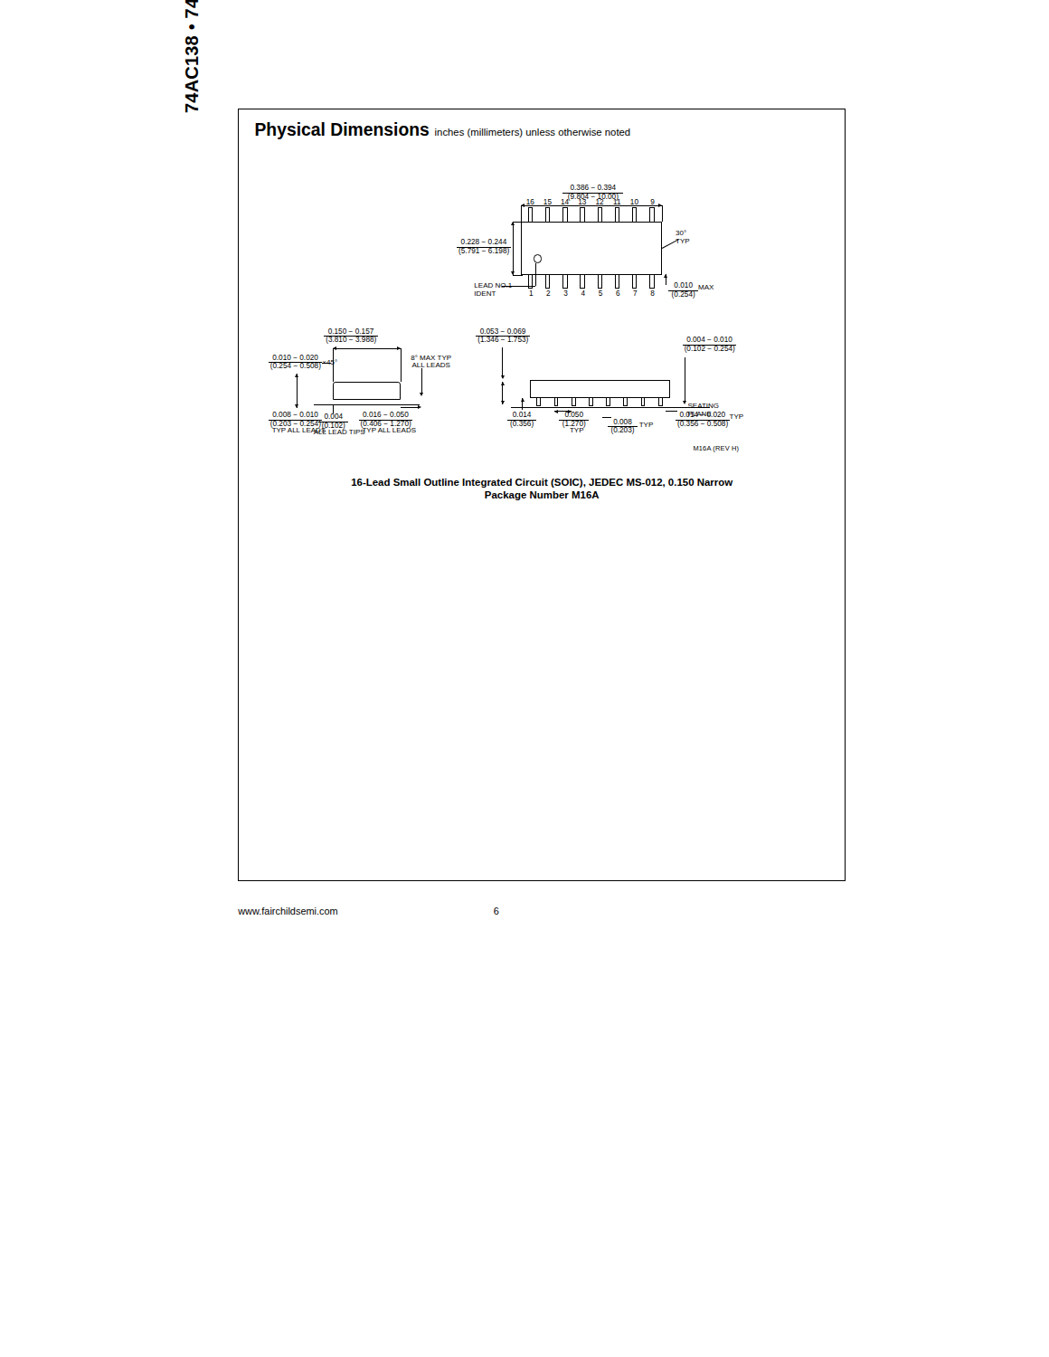74AC138 • 74ACT138
Physical Dimensions
inches (millimeters) unless otherwise noted
0.386 − 0.394 (9.804 − 10.00)
16
15
14
13
12
11
10
9
1
2
3
4
5
6
7
8
0.228 − 0.244 (5.791 − 6.198)
LEAD NO.1
IDENT
30°
TYP
0.010 (0.254)
MAX
0.150 − 0.157 (3.810 − 3.988)
0.010 − 0.020 (0.254 − 0.508)
×45°
8° MAX TYP
ALL LEADS
0.008 − 0.010 (0.203 − 0.254)
TYP ALL LEADS
0.004 (0.102)
ALL LEAD TIPS
0.016 − 0.050 (0.406 − 1.270)
TYP ALL LEADS
0.053 − 0.069 (1.346 − 1.753)
0.004 − 0.010 (0.102 − 0.254)
SEATING
PLANE
0.014 (0.356)
0.050 (1.270)
TYP
0.008 (0.203)
TYP
0.014 − 0.020 (0.356 − 0.508)
TYP
M16A (REV H)
16-Lead Small Outline Integrated Circuit (SOIC), JEDEC MS-012, 0.150 Narrow
Package Number M16A
www.fairchildsemi.com 6